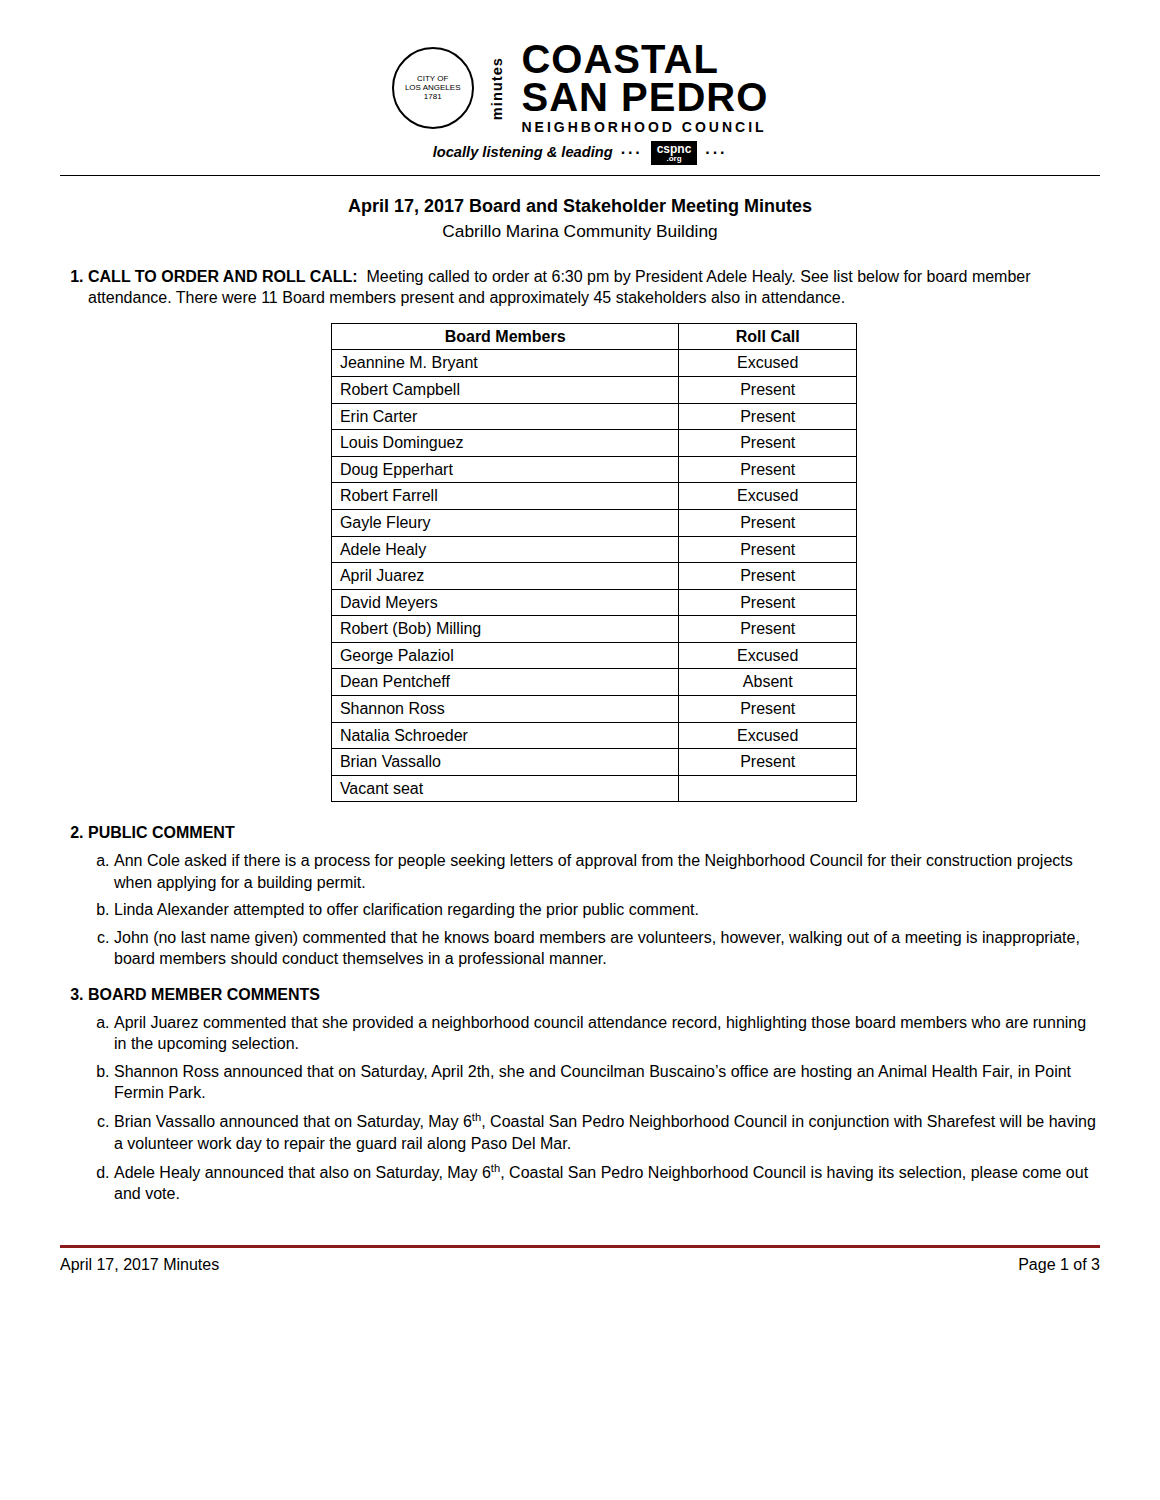CITY OF
LOS ANGELES
1781
minutes
COASTAL
SAN PEDRO
NEIGHBORHOOD COUNCIL
locally listening & leading ··· cspnc.org ···
April 17, 2017 Board and Stakeholder Meeting Minutes
Cabrillo Marina Community Building
CALL TO ORDER AND ROLL CALL: Meeting called to order at 6:30 pm by President Adele Healy. See list below for board member attendance. There were 11 Board members present and approximately 45 stakeholders also in attendance.
| Board Members | Roll Call |
| --- | --- |
| Jeannine M. Bryant | Excused |
| Robert Campbell | Present |
| Erin Carter | Present |
| Louis Dominguez | Present |
| Doug Epperhart | Present |
| Robert Farrell | Excused |
| Gayle Fleury | Present |
| Adele Healy | Present |
| April Juarez | Present |
| David Meyers | Present |
| Robert (Bob) Milling | Present |
| George Palaziol | Excused |
| Dean Pentcheff | Absent |
| Shannon Ross | Present |
| Natalia Schroeder | Excused |
| Brian Vassallo | Present |
| Vacant seat | |
PUBLIC COMMENT
Ann Cole asked if there is a process for people seeking letters of approval from the Neighborhood Council for their construction projects when applying for a building permit.
Linda Alexander attempted to offer clarification regarding the prior public comment.
John (no last name given) commented that he knows board members are volunteers, however, walking out of a meeting is inappropriate, board members should conduct themselves in a professional manner.
BOARD MEMBER COMMENTS
April Juarez commented that she provided a neighborhood council attendance record, highlighting those board members who are running in the upcoming selection.
Shannon Ross announced that on Saturday, April 2th, she and Councilman Buscaino’s office are hosting an Animal Health Fair, in Point Fermin Park.
Brian Vassallo announced that on Saturday, May 6th, Coastal San Pedro Neighborhood Council in conjunction with Sharefest will be having a volunteer work day to repair the guard rail along Paso Del Mar.
Adele Healy announced that also on Saturday, May 6th, Coastal San Pedro Neighborhood Council is having its selection, please come out and vote.
April 17, 2017 Minutes Page 1 of 3